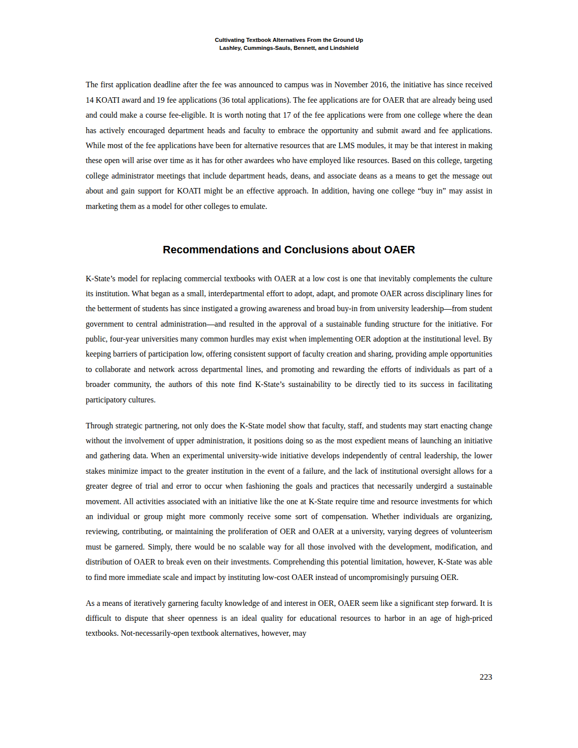Cultivating Textbook Alternatives From the Ground Up
Lashley, Cummings-Sauls, Bennett, and Lindshield
The first application deadline after the fee was announced to campus was in November 2016, the initiative has since received 14 KOATI award and 19 fee applications (36 total applications). The fee applications are for OAER that are already being used and could make a course fee-eligible. It is worth noting that 17 of the fee applications were from one college where the dean has actively encouraged department heads and faculty to embrace the opportunity and submit award and fee applications. While most of the fee applications have been for alternative resources that are LMS modules, it may be that interest in making these open will arise over time as it has for other awardees who have employed like resources. Based on this college, targeting college administrator meetings that include department heads, deans, and associate deans as a means to get the message out about and gain support for KOATI might be an effective approach. In addition, having one college “buy in” may assist in marketing them as a model for other colleges to emulate.
Recommendations and Conclusions about OAER
K-State’s model for replacing commercial textbooks with OAER at a low cost is one that inevitably complements the culture its institution. What began as a small, interdepartmental effort to adopt, adapt, and promote OAER across disciplinary lines for the betterment of students has since instigated a growing awareness and broad buy-in from university leadership—from student government to central administration—and resulted in the approval of a sustainable funding structure for the initiative. For public, four-year universities many common hurdles may exist when implementing OER adoption at the institutional level. By keeping barriers of participation low, offering consistent support of faculty creation and sharing, providing ample opportunities to collaborate and network across departmental lines, and promoting and rewarding the efforts of individuals as part of a broader community, the authors of this note find K-State’s sustainability to be directly tied to its success in facilitating participatory cultures.
Through strategic partnering, not only does the K-State model show that faculty, staff, and students may start enacting change without the involvement of upper administration, it positions doing so as the most expedient means of launching an initiative and gathering data. When an experimental university-wide initiative develops independently of central leadership, the lower stakes minimize impact to the greater institution in the event of a failure, and the lack of institutional oversight allows for a greater degree of trial and error to occur when fashioning the goals and practices that necessarily undergird a sustainable movement. All activities associated with an initiative like the one at K-State require time and resource investments for which an individual or group might more commonly receive some sort of compensation. Whether individuals are organizing, reviewing, contributing, or maintaining the proliferation of OER and OAER at a university, varying degrees of volunteerism must be garnered. Simply, there would be no scalable way for all those involved with the development, modification, and distribution of OAER to break even on their investments. Comprehending this potential limitation, however, K-State was able to find more immediate scale and impact by instituting low-cost OAER instead of uncompromisingly pursuing OER.
As a means of iteratively garnering faculty knowledge of and interest in OER, OAER seem like a significant step forward. It is difficult to dispute that sheer openness is an ideal quality for educational resources to harbor in an age of high-priced textbooks. Not-necessarily-open textbook alternatives, however, may
223